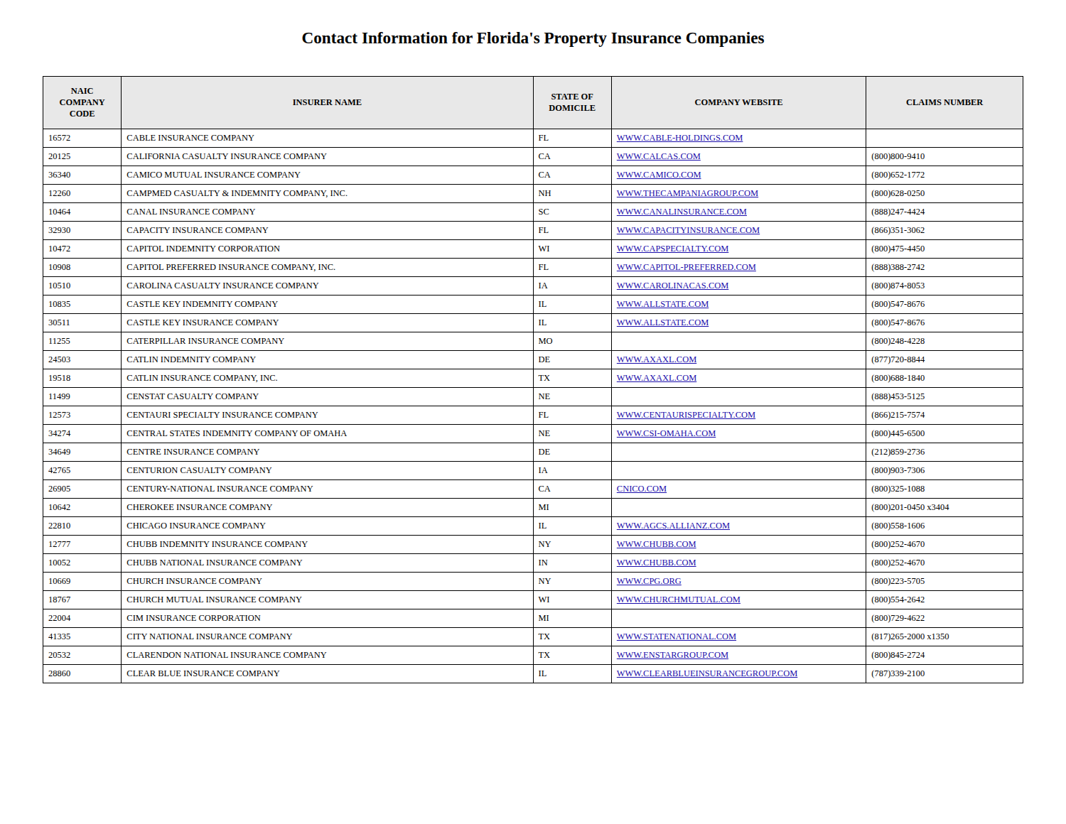Contact Information for Florida's Property Insurance Companies
| NAIC COMPANY CODE | INSURER NAME | STATE OF DOMICILE | COMPANY WEBSITE | CLAIMS NUMBER |
| --- | --- | --- | --- | --- |
| 16572 | CABLE INSURANCE COMPANY | FL | WWW.CABLE-HOLDINGS.COM | |
| 20125 | CALIFORNIA CASUALTY INSURANCE COMPANY | CA | WWW.CALCAS.COM | (800)800-9410 |
| 36340 | CAMICO MUTUAL INSURANCE COMPANY | CA | WWW.CAMICO.COM | (800)652-1772 |
| 12260 | CAMPMED CASUALTY & INDEMNITY COMPANY, INC. | NH | WWW.THECAMPANIAGROUP.COM | (800)628-0250 |
| 10464 | CANAL INSURANCE COMPANY | SC | WWW.CANALINSURANCE.COM | (888)247-4424 |
| 32930 | CAPACITY INSURANCE COMPANY | FL | WWW.CAPACITYINSURANCE.COM | (866)351-3062 |
| 10472 | CAPITOL INDEMNITY CORPORATION | WI | WWW.CAPSPECIALTY.COM | (800)475-4450 |
| 10908 | CAPITOL PREFERRED INSURANCE COMPANY, INC. | FL | WWW.CAPITOL-PREFERRED.COM | (888)388-2742 |
| 10510 | CAROLINA CASUALTY INSURANCE COMPANY | IA | WWW.CAROLINACAS.COM | (800)874-8053 |
| 10835 | CASTLE KEY INDEMNITY COMPANY | IL | WWW.ALLSTATE.COM | (800)547-8676 |
| 30511 | CASTLE KEY INSURANCE COMPANY | IL | WWW.ALLSTATE.COM | (800)547-8676 |
| 11255 | CATERPILLAR INSURANCE COMPANY | MO | | (800)248-4228 |
| 24503 | CATLIN INDEMNITY COMPANY | DE | WWW.AXAXL.COM | (877)720-8844 |
| 19518 | CATLIN INSURANCE COMPANY, INC. | TX | WWW.AXAXL.COM | (800)688-1840 |
| 11499 | CENSTAT CASUALTY COMPANY | NE | | (888)453-5125 |
| 12573 | CENTAURI SPECIALTY INSURANCE COMPANY | FL | WWW.CENTAURISPECIALTY.COM | (866)215-7574 |
| 34274 | CENTRAL STATES INDEMNITY COMPANY OF OMAHA | NE | WWW.CSI-OMAHA.COM | (800)445-6500 |
| 34649 | CENTRE INSURANCE COMPANY | DE | | (212)859-2736 |
| 42765 | CENTURION CASUALTY COMPANY | IA | | (800)903-7306 |
| 26905 | CENTURY-NATIONAL INSURANCE COMPANY | CA | CNICO.COM | (800)325-1088 |
| 10642 | CHEROKEE INSURANCE COMPANY | MI | | (800)201-0450 x3404 |
| 22810 | CHICAGO INSURANCE COMPANY | IL | WWW.AGCS.ALLIANZ.COM | (800)558-1606 |
| 12777 | CHUBB INDEMNITY INSURANCE COMPANY | NY | WWW.CHUBB.COM | (800)252-4670 |
| 10052 | CHUBB NATIONAL INSURANCE COMPANY | IN | WWW.CHUBB.COM | (800)252-4670 |
| 10669 | CHURCH INSURANCE COMPANY | NY | WWW.CPG.ORG | (800)223-5705 |
| 18767 | CHURCH MUTUAL INSURANCE COMPANY | WI | WWW.CHURCHMUTUAL.COM | (800)554-2642 |
| 22004 | CIM INSURANCE CORPORATION | MI | | (800)729-4622 |
| 41335 | CITY NATIONAL INSURANCE COMPANY | TX | WWW.STATENATIONAL.COM | (817)265-2000 x1350 |
| 20532 | CLARENDON NATIONAL INSURANCE COMPANY | TX | WWW.ENSTARGROUP.COM | (800)845-2724 |
| 28860 | CLEAR BLUE INSURANCE COMPANY | IL | WWW.CLEARBLUEINSURANCEGROUP.COM | (787)339-2100 |